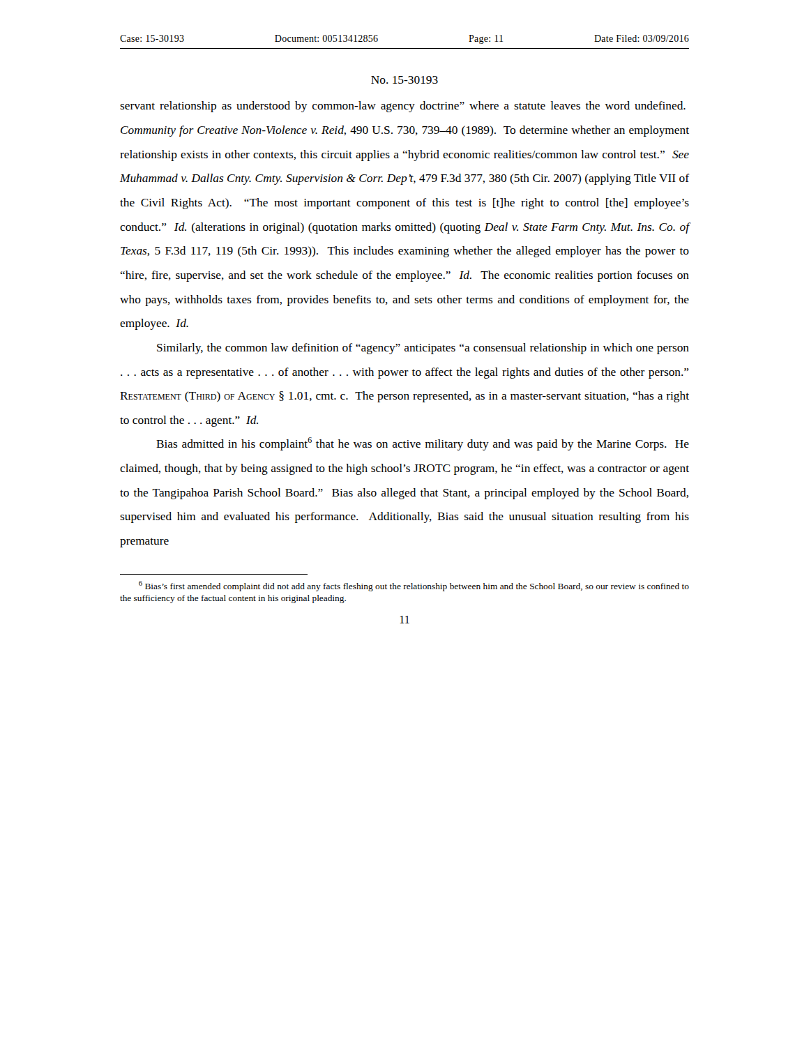Case: 15-30193 Document: 00513412856 Page: 11 Date Filed: 03/09/2016
No. 15-30193
servant relationship as understood by common-law agency doctrine” where a statute leaves the word undefined. Community for Creative Non-Violence v. Reid, 490 U.S. 730, 739–40 (1989). To determine whether an employment relationship exists in other contexts, this circuit applies a “hybrid economic realities/common law control test.” See Muhammad v. Dallas Cnty. Cmty. Supervision & Corr. Dep’t, 479 F.3d 377, 380 (5th Cir. 2007) (applying Title VII of the Civil Rights Act). “The most important component of this test is [t]he right to control [the] employee’s conduct.” Id. (alterations in original) (quotation marks omitted) (quoting Deal v. State Farm Cnty. Mut. Ins. Co. of Texas, 5 F.3d 117, 119 (5th Cir. 1993)). This includes examining whether the alleged employer has the power to “hire, fire, supervise, and set the work schedule of the employee.” Id. The economic realities portion focuses on who pays, withholds taxes from, provides benefits to, and sets other terms and conditions of employment for, the employee. Id.
Similarly, the common law definition of “agency” anticipates “a consensual relationship in which one person . . . acts as a representative . . . of another . . . with power to affect the legal rights and duties of the other person.” Restatement (Third) of Agency § 1.01, cmt. c. The person represented, as in a master-servant situation, “has a right to control the . . . agent.” Id.
Bias admitted in his complaint6 that he was on active military duty and was paid by the Marine Corps. He claimed, though, that by being assigned to the high school’s JROTC program, he “in effect, was a contractor or agent to the Tangipahoa Parish School Board.” Bias also alleged that Stant, a principal employed by the School Board, supervised him and evaluated his performance. Additionally, Bias said the unusual situation resulting from his premature
6 Bias’s first amended complaint did not add any facts fleshing out the relationship between him and the School Board, so our review is confined to the sufficiency of the factual content in his original pleading.
11